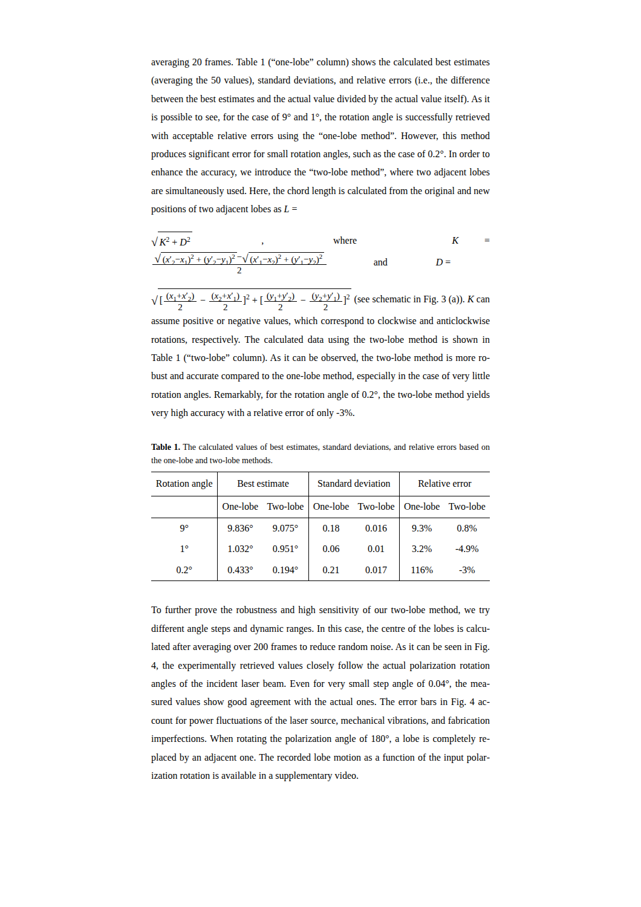averaging 20 frames. Table 1 (“one-lobe” column) shows the calculated best estimates (averaging the 50 values), standard deviations, and relative errors (i.e., the difference between the best estimates and the actual value divided by the actual value itself). As it is possible to see, for the case of 9° and 1°, the rotation angle is successfully retrieved with acceptable relative errors using the “one-lobe method”. However, this method produces significant error for small rotation angles, such as the case of 0.2°. In order to enhance the accuracy, we introduce the “two-lobe method”, where two adjacent lobes are simultaneously used. Here, the chord length is calculated from the original and new positions of two adjacent lobes as L =
√K2 + D2 , where K = √(x′2−x1)2 + (y′2−y1)2−√(x′1−x2)2 + (y′1−y2)2 2 and D =
√ [(x1+x′2) 2 − (x2+x′1) 2]2 + [(y1+y′2) 2 − (y2+y′1) 2]2 (see schematic in Fig. 3 (a)). K can assume positive or negative values, which correspond to clockwise and anticlockwise rotations, respectively. The calculated data using the two-lobe method is shown in Table 1 (“two-lobe” column). As it can be observed, the two-lobe method is more robust and accurate compared to the one-lobe method, especially in the case of very little rotation angles. Remarkably, for the rotation angle of 0.2°, the two-lobe method yields very high accuracy with a relative error of only -3%.
Table 1. The calculated values of best estimates, standard deviations, and relative errors based on the one-lobe and two-lobe methods.
| Rotation angle | Best estimate | Standard deviation | Relative error |
| --- | --- | --- | --- |
| | One-lobe | Two-lobe | One-lobe | Two-lobe | One-lobe | Two-lobe |
| 9° | 9.836° | 9.075° | 0.18 | 0.016 | 9.3% | 0.8% |
| 1° | 1.032° | 0.951° | 0.06 | 0.01 | 3.2% | -4.9% |
| 0.2° | 0.433° | 0.194° | 0.21 | 0.017 | 116% | -3% |
To further prove the robustness and high sensitivity of our two-lobe method, we try different angle steps and dynamic ranges. In this case, the centre of the lobes is calculated after averaging over 200 frames to reduce random noise. As it can be seen in Fig. 4, the experimentally retrieved values closely follow the actual polarization rotation angles of the incident laser beam. Even for very small step angle of 0.04°, the measured values show good agreement with the actual ones. The error bars in Fig. 4 account for power fluctuations of the laser source, mechanical vibrations, and fabrication imperfections. When rotating the polarization angle of 180°, a lobe is completely replaced by an adjacent one. The recorded lobe motion as a function of the input polarization rotation is available in a supplementary video.